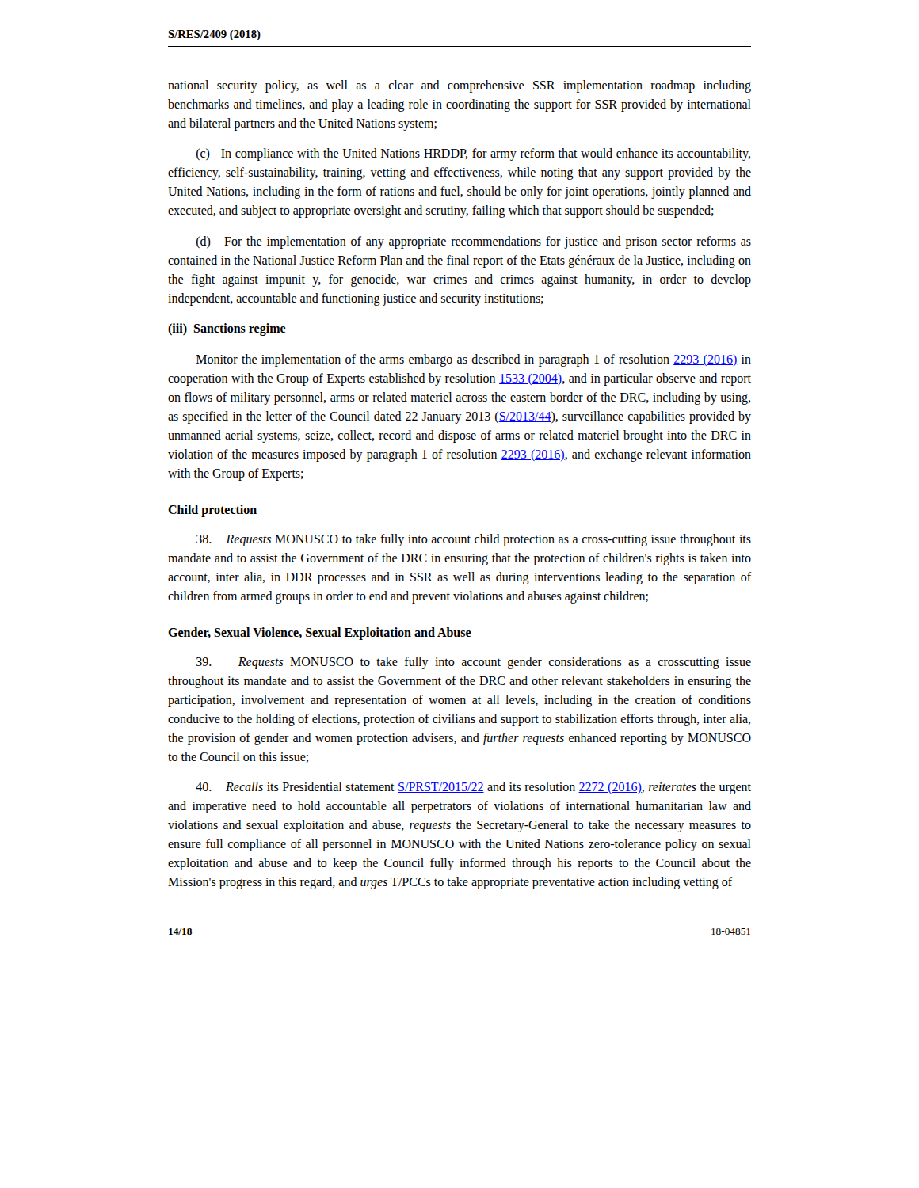S/RES/2409 (2018)
national security policy, as well as a clear and comprehensive SSR implementation roadmap including benchmarks and timelines, and play a leading role in coordinating the support for SSR provided by international and bilateral partners and the United Nations system;
(c) In compliance with the United Nations HRDDP, for army reform that would enhance its accountability, efficiency, self-sustainability, training, vetting and effectiveness, while noting that any support provided by the United Nations, including in the form of rations and fuel, should be only for joint operations, jointly planned and executed, and subject to appropriate oversight and scrutiny, failing which that support should be suspended;
(d) For the implementation of any appropriate recommendations for justice and prison sector reforms as contained in the National Justice Reform Plan and the final report of the Etats généraux de la Justice, including on the fight against impunit y, for genocide, war crimes and crimes against humanity, in order to develop independent, accountable and functioning justice and security institutions;
(iii) Sanctions regime
Monitor the implementation of the arms embargo as described in paragraph 1 of resolution 2293 (2016) in cooperation with the Group of Experts established by resolution 1533 (2004), and in particular observe and report on flows of military personnel, arms or related materiel across the eastern border of the DRC, including by using, as specified in the letter of the Council dated 22 January 2013 (S/2013/44), surveillance capabilities provided by unmanned aerial systems, seize, collect, record and dispose of arms or related materiel brought into the DRC in violation of the measures imposed by paragraph 1 of resolution 2293 (2016), and exchange relevant information with the Group of Experts;
Child protection
38. Requests MONUSCO to take fully into account child protection as a cross-cutting issue throughout its mandate and to assist the Government of the DRC in ensuring that the protection of children's rights is taken into account, inter alia, in DDR processes and in SSR as well as during interventions leading to the separation of children from armed groups in order to end and prevent violations and abuses against children;
Gender, Sexual Violence, Sexual Exploitation and Abuse
39. Requests MONUSCO to take fully into account gender considerations as a crosscutting issue throughout its mandate and to assist the Government of the DRC and other relevant stakeholders in ensuring the participation, involvement and representation of women at all levels, including in the creation of conditions conducive to the holding of elections, protection of civilians and support to stabilization efforts through, inter alia, the provision of gender and women protection advisers, and further requests enhanced reporting by MONUSCO to the Council on this issue;
40. Recalls its Presidential statement S/PRST/2015/22 and its resolution 2272 (2016), reiterates the urgent and imperative need to hold accountable all perpetrators of violations of international humanitarian law and violations and sexual exploitation and abuse, requests the Secretary-General to take the necessary measures to ensure full compliance of all personnel in MONUSCO with the United Nations zero-tolerance policy on sexual exploitation and abuse and to keep the Council fully informed through his reports to the Council about the Mission's progress in this regard, and urges T/PCCs to take appropriate preventative action including vetting of
14/18 18-04851